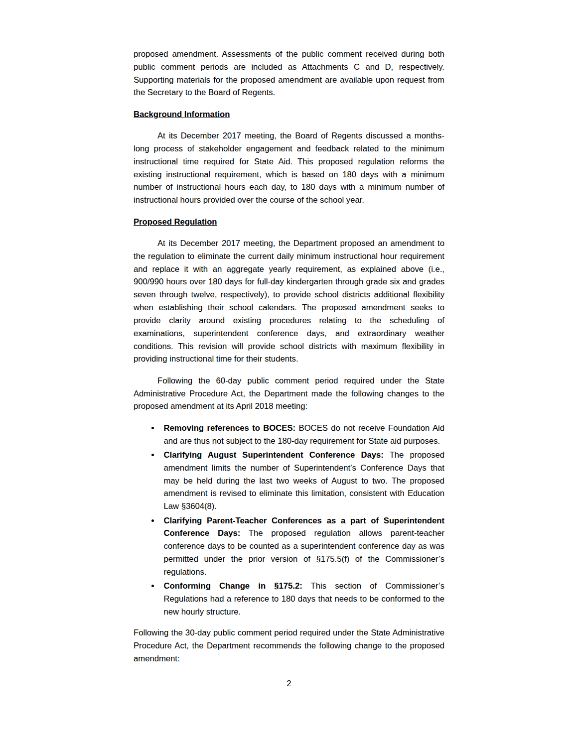proposed amendment. Assessments of the public comment received during both public comment periods are included as Attachments C and D, respectively. Supporting materials for the proposed amendment are available upon request from the Secretary to the Board of Regents.
Background Information
At its December 2017 meeting, the Board of Regents discussed a months-long process of stakeholder engagement and feedback related to the minimum instructional time required for State Aid. This proposed regulation reforms the existing instructional requirement, which is based on 180 days with a minimum number of instructional hours each day, to 180 days with a minimum number of instructional hours provided over the course of the school year.
Proposed Regulation
At its December 2017 meeting, the Department proposed an amendment to the regulation to eliminate the current daily minimum instructional hour requirement and replace it with an aggregate yearly requirement, as explained above (i.e., 900/990 hours over 180 days for full-day kindergarten through grade six and grades seven through twelve, respectively), to provide school districts additional flexibility when establishing their school calendars. The proposed amendment seeks to provide clarity around existing procedures relating to the scheduling of examinations, superintendent conference days, and extraordinary weather conditions. This revision will provide school districts with maximum flexibility in providing instructional time for their students.
Following the 60-day public comment period required under the State Administrative Procedure Act, the Department made the following changes to the proposed amendment at its April 2018 meeting:
Removing references to BOCES: BOCES do not receive Foundation Aid and are thus not subject to the 180-day requirement for State aid purposes.
Clarifying August Superintendent Conference Days: The proposed amendment limits the number of Superintendent’s Conference Days that may be held during the last two weeks of August to two. The proposed amendment is revised to eliminate this limitation, consistent with Education Law §3604(8).
Clarifying Parent-Teacher Conferences as a part of Superintendent Conference Days: The proposed regulation allows parent-teacher conference days to be counted as a superintendent conference day as was permitted under the prior version of §175.5(f) of the Commissioner’s regulations.
Conforming Change in §175.2: This section of Commissioner’s Regulations had a reference to 180 days that needs to be conformed to the new hourly structure.
Following the 30-day public comment period required under the State Administrative Procedure Act, the Department recommends the following change to the proposed amendment:
2